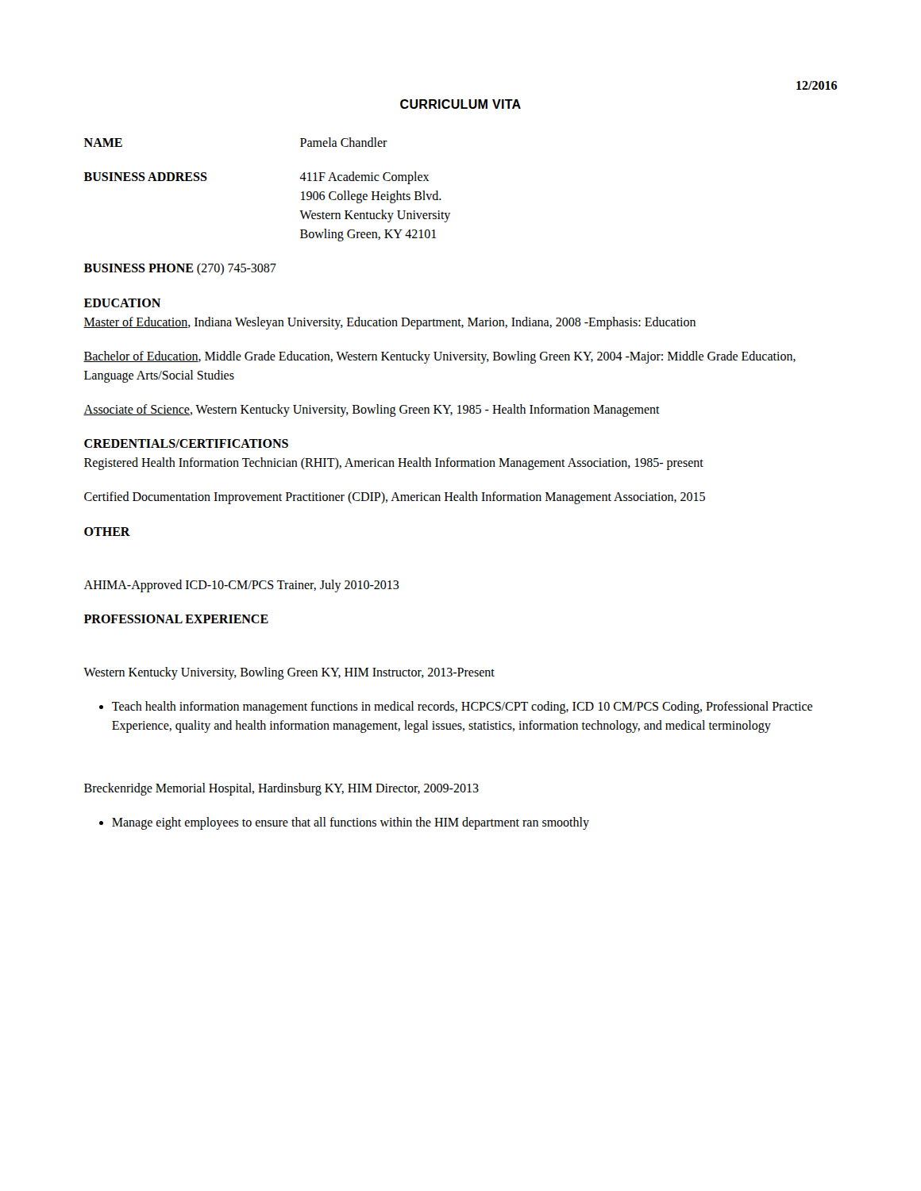12/2016
CURRICULUM VITA
NAME
Pamela Chandler
BUSINESS ADDRESS
411F Academic Complex
1906 College Heights Blvd.
Western Kentucky University
Bowling Green, KY 42101
BUSINESS PHONE (270) 745-3087
Education
Master of Education, Indiana Wesleyan University, Education Department, Marion, Indiana, 2008 -Emphasis: Education
Bachelor of Education, Middle Grade Education, Western Kentucky University, Bowling Green KY, 2004 -Major: Middle Grade Education, Language Arts/Social Studies
Associate of Science, Western Kentucky University, Bowling Green KY, 1985 - Health Information Management
Credentials/Certifications
Registered Health Information Technician (RHIT), American Health Information Management Association, 1985- present
Certified Documentation Improvement Practitioner (CDIP), American Health Information Management Association, 2015
Other
AHIMA-Approved ICD-10-CM/PCS Trainer, July 2010-2013
Professional Experience
Western Kentucky University, Bowling Green KY, HIM Instructor, 2013-Present
Teach health information management functions in medical records, HCPCS/CPT coding, ICD 10 CM/PCS Coding, Professional Practice Experience, quality and health information management, legal issues, statistics, information technology, and medical terminology
Breckenridge Memorial Hospital, Hardinsburg KY, HIM Director, 2009-2013
Manage eight employees to ensure that all functions within the HIM department ran smoothly